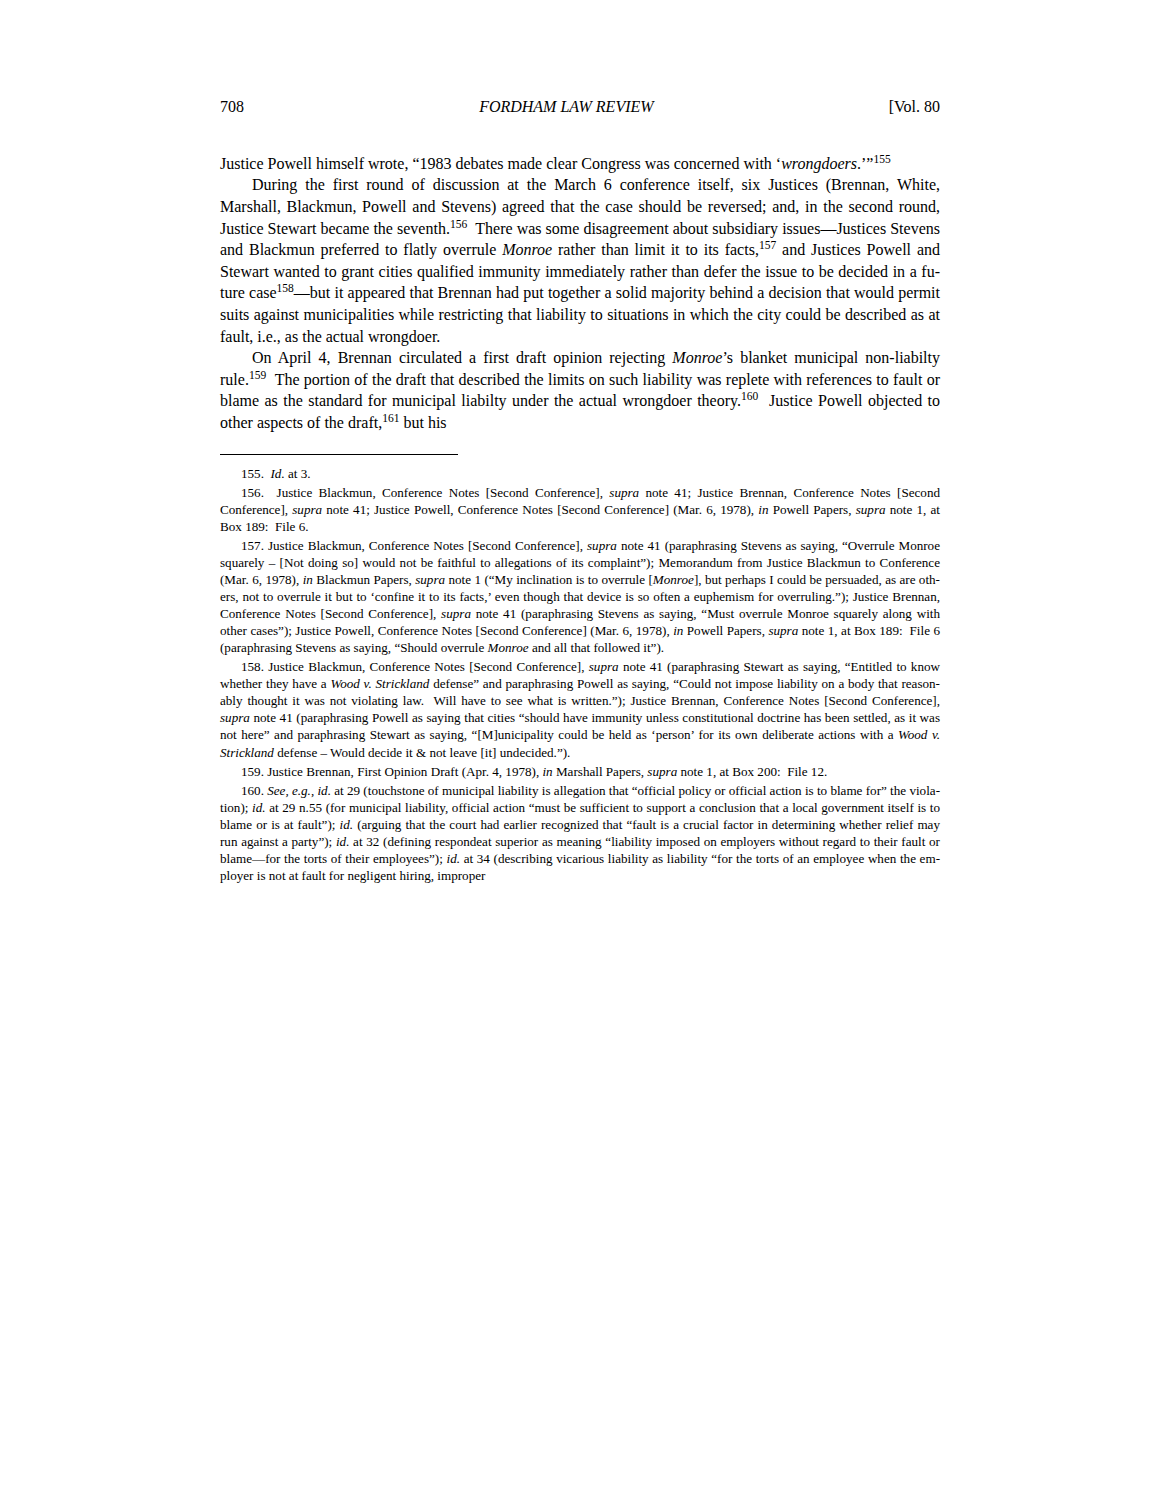708 FORDHAM LAW REVIEW [Vol. 80
Justice Powell himself wrote, “1983 debates made clear Congress was concerned with ‘wrongdoers.’”155
During the first round of discussion at the March 6 conference itself, six Justices (Brennan, White, Marshall, Blackmun, Powell and Stevens) agreed that the case should be reversed; and, in the second round, Justice Stewart became the seventh.156 There was some disagreement about subsidiary issues—Justices Stevens and Blackmun preferred to flatly overrule Monroe rather than limit it to its facts,157 and Justices Powell and Stewart wanted to grant cities qualified immunity immediately rather than defer the issue to be decided in a future case158—but it appeared that Brennan had put together a solid majority behind a decision that would permit suits against municipalities while restricting that liability to situations in which the city could be described as at fault, i.e., as the actual wrongdoer.
On April 4, Brennan circulated a first draft opinion rejecting Monroe’s blanket municipal non-liabilty rule.159 The portion of the draft that described the limits on such liability was replete with references to fault or blame as the standard for municipal liabilty under the actual wrongdoer theory.160 Justice Powell objected to other aspects of the draft,161 but his
155. Id. at 3.
156. Justice Blackmun, Conference Notes [Second Conference], supra note 41; Justice Brennan, Conference Notes [Second Conference], supra note 41; Justice Powell, Conference Notes [Second Conference] (Mar. 6, 1978), in Powell Papers, supra note 1, at Box 189: File 6.
157. Justice Blackmun, Conference Notes [Second Conference], supra note 41 (paraphrasing Stevens as saying, “Overrule Monroe squarely – [Not doing so] would not be faithful to allegations of its complaint”); Memorandum from Justice Blackmun to Conference (Mar. 6, 1978), in Blackmun Papers, supra note 1 (“My inclination is to overrule [Monroe], but perhaps I could be persuaded, as are others, not to overrule it but to ‘confine it to its facts,’ even though that device is so often a euphemism for overruling.”); Justice Brennan, Conference Notes [Second Conference], supra note 41 (paraphrasing Stevens as saying, “Must overrule Monroe squarely along with other cases”); Justice Powell, Conference Notes [Second Conference] (Mar. 6, 1978), in Powell Papers, supra note 1, at Box 189: File 6 (paraphrasing Stevens as saying, “Should overrule Monroe and all that followed it”).
158. Justice Blackmun, Conference Notes [Second Conference], supra note 41 (paraphrasing Stewart as saying, “Entitled to know whether they have a Wood v. Strickland defense” and paraphrasing Powell as saying, “Could not impose liability on a body that reasonably thought it was not violating law. Will have to see what is written.”); Justice Brennan, Conference Notes [Second Conference], supra note 41 (paraphrasing Powell as saying that cities “should have immunity unless constitutional doctrine has been settled, as it was not here” and paraphrasing Stewart as saying, “[M]unicipality could be held as ‘person’ for its own deliberate actions with a Wood v. Strickland defense – Would decide it & not leave [it] undecided.”).
159. Justice Brennan, First Opinion Draft (Apr. 4, 1978), in Marshall Papers, supra note 1, at Box 200: File 12.
160. See, e.g., id. at 29 (touchstone of municipal liability is allegation that “official policy or official action is to blame for” the violation); id. at 29 n.55 (for municipal liability, official action “must be sufficient to support a conclusion that a local government itself is to blame or is at fault”); id. (arguing that the court had earlier recognized that “fault is a crucial factor in determining whether relief may run against a party”); id. at 32 (defining respondeat superior as meaning “liability imposed on employers without regard to their fault or blame—for the torts of their employees”); id. at 34 (describing vicarious liability as liability “for the torts of an employee when the employer is not at fault for negligent hiring, improper